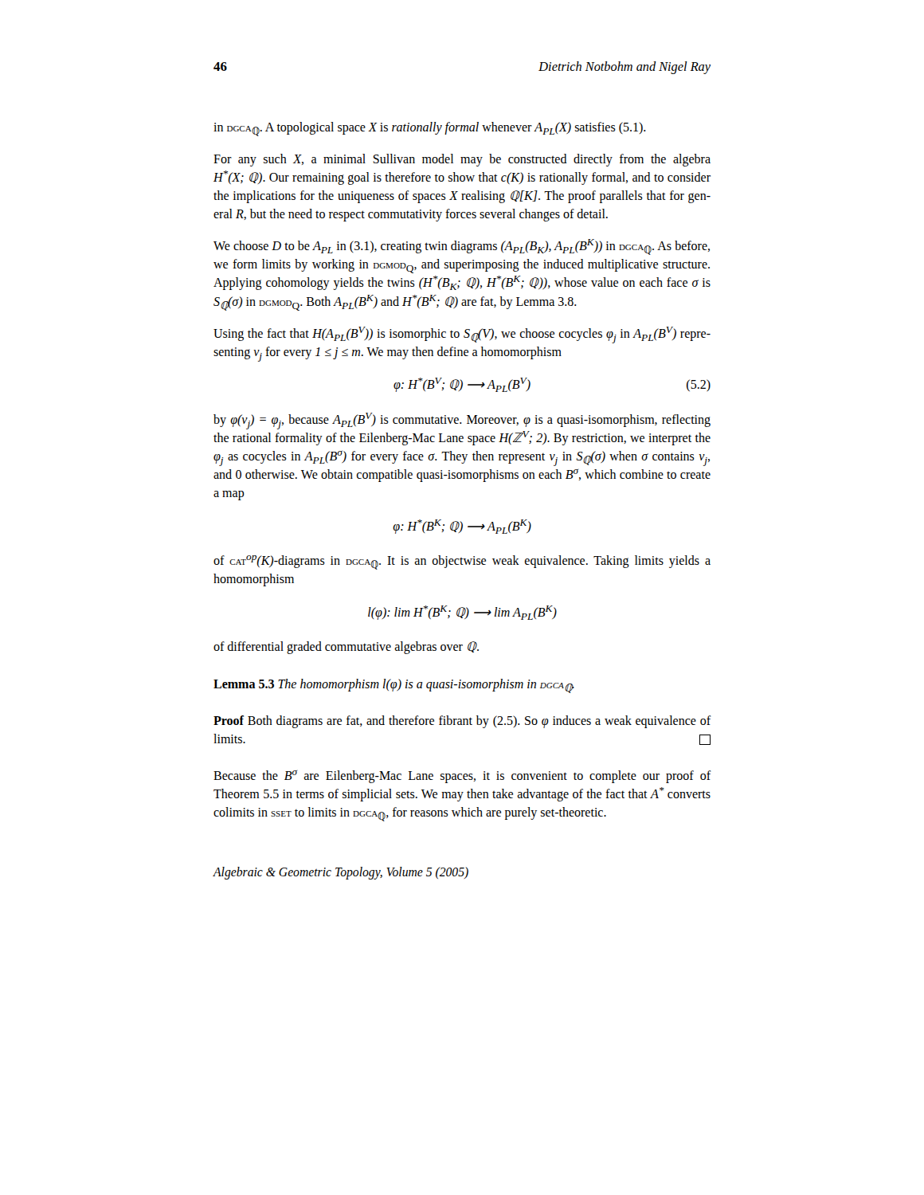46 Dietrich Notbohm and Nigel Ray
in dgcaℚ. A topological space X is rationally formal whenever APL(X) satisfies (5.1).
For any such X, a minimal Sullivan model may be constructed directly from the algebra H*(X; ℚ). Our remaining goal is therefore to show that c(K) is rationally formal, and to consider the implications for the uniqueness of spaces X realising ℚ[K]. The proof parallels that for general R, but the need to respect commutativity forces several changes of detail.
We choose D to be APL in (3.1), creating twin diagrams (APL(BK), APL(BK)) in dgcaℚ. As before, we form limits by working in dgmodQ, and superimposing the induced multiplicative structure. Applying cohomology yields the twins (H*(BK; ℚ), H*(BK; ℚ)), whose value on each face σ is Sℚ(σ) in dgmodQ. Both APL(BK) and H*(BK; ℚ) are fat, by Lemma 3.8.
Using the fact that H(APL(BV)) is isomorphic to Sℚ(V), we choose cocycles φj in APL(BV) representing vj for every 1 ≤ j ≤ m. We may then define a homomorphism
φ: H*(BV; ℚ) ⟶ APL(BV) (5.2)
by φ(vj) = φj, because APL(BV) is commutative. Moreover, φ is a quasi-isomorphism, reflecting the rational formality of the Eilenberg-Mac Lane space H(ℤV; 2). By restriction, we interpret the φj as cocycles in APL(Bσ) for every face σ. They then represent vj in Sℚ(σ) when σ contains vj, and 0 otherwise. We obtain compatible quasi-isomorphisms on each Bσ, which combine to create a map
φ: H*(BK; ℚ) ⟶ APL(BK)
of catop(K)-diagrams in dgcaℚ. It is an objectwise weak equivalence. Taking limits yields a homomorphism
l(φ): lim H*(BK; ℚ) ⟶ lim APL(BK)
of differential graded commutative algebras over ℚ.
Lemma 5.3 The homomorphism l(φ) is a quasi-isomorphism in dgcaℚ.
Proof Both diagrams are fat, and therefore fibrant by (2.5). So φ induces a weak equivalence of limits.
Because the Bσ are Eilenberg-Mac Lane spaces, it is convenient to complete our proof of Theorem 5.5 in terms of simplicial sets. We may then take advantage of the fact that A* converts colimits in sset to limits in dgcaℚ, for reasons which are purely set-theoretic.
Algebraic & Geometric Topology, Volume 5 (2005)